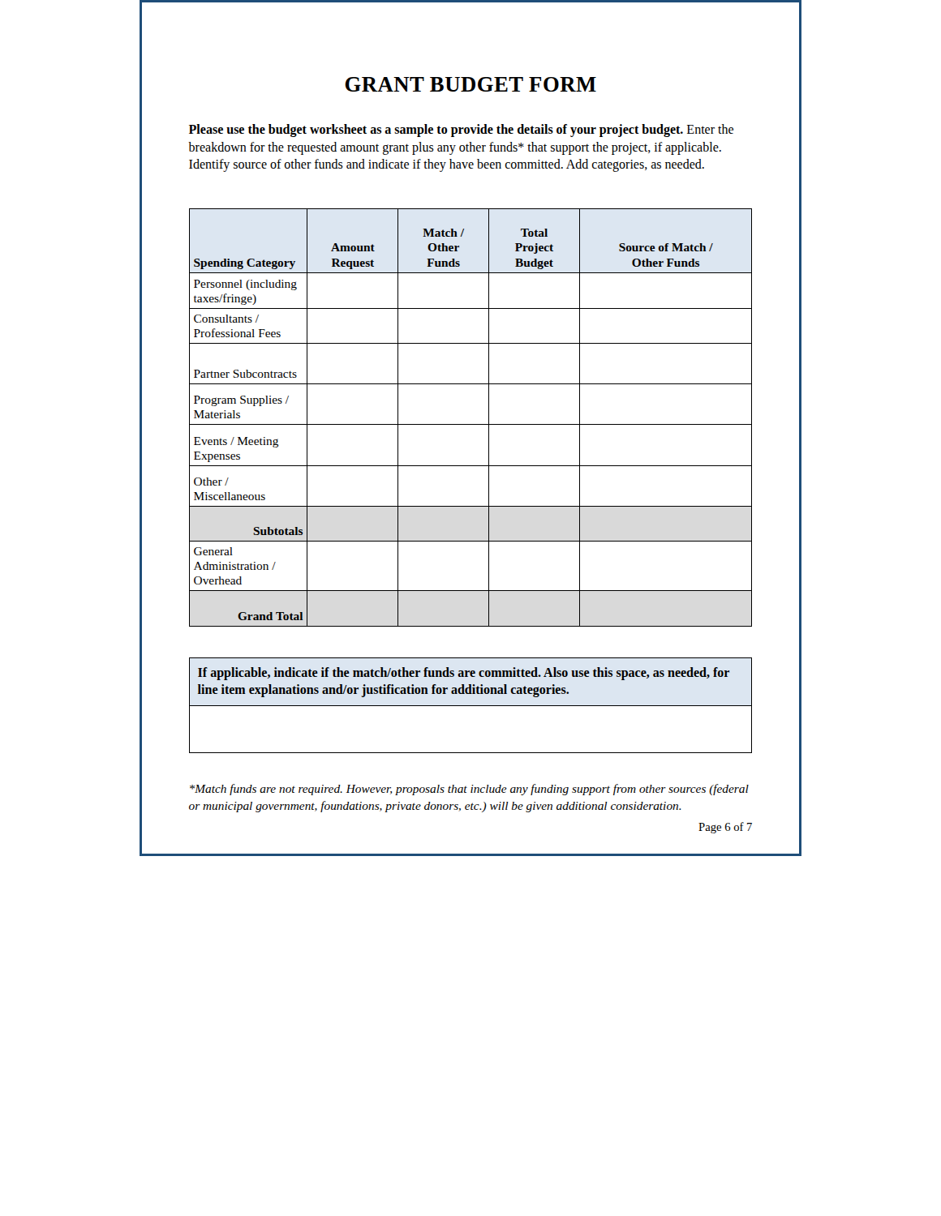GRANT BUDGET FORM
Please use the budget worksheet as a sample to provide the details of your project budget. Enter the breakdown for the requested amount grant plus any other funds* that support the project, if applicable. Identify source of other funds and indicate if they have been committed. Add categories, as needed.
| Spending Category | Amount Request | Match / Other Funds | Total Project Budget | Source of Match / Other Funds |
| --- | --- | --- | --- | --- |
| Personnel (including taxes/fringe) | | | | |
| Consultants / Professional Fees | | | | |
| Partner Subcontracts | | | | |
| Program Supplies / Materials | | | | |
| Events / Meeting Expenses | | | | |
| Other / Miscellaneous | | | | |
| Subtotals | | | | |
| General Administration / Overhead | | | | |
| Grand Total | | | | |
If applicable, indicate if the match/other funds are committed. Also use this space, as needed, for line item explanations and/or justification for additional categories.
*Match funds are not required. However, proposals that include any funding support from other sources (federal or municipal government, foundations, private donors, etc.) will be given additional consideration.
Page 6 of 7